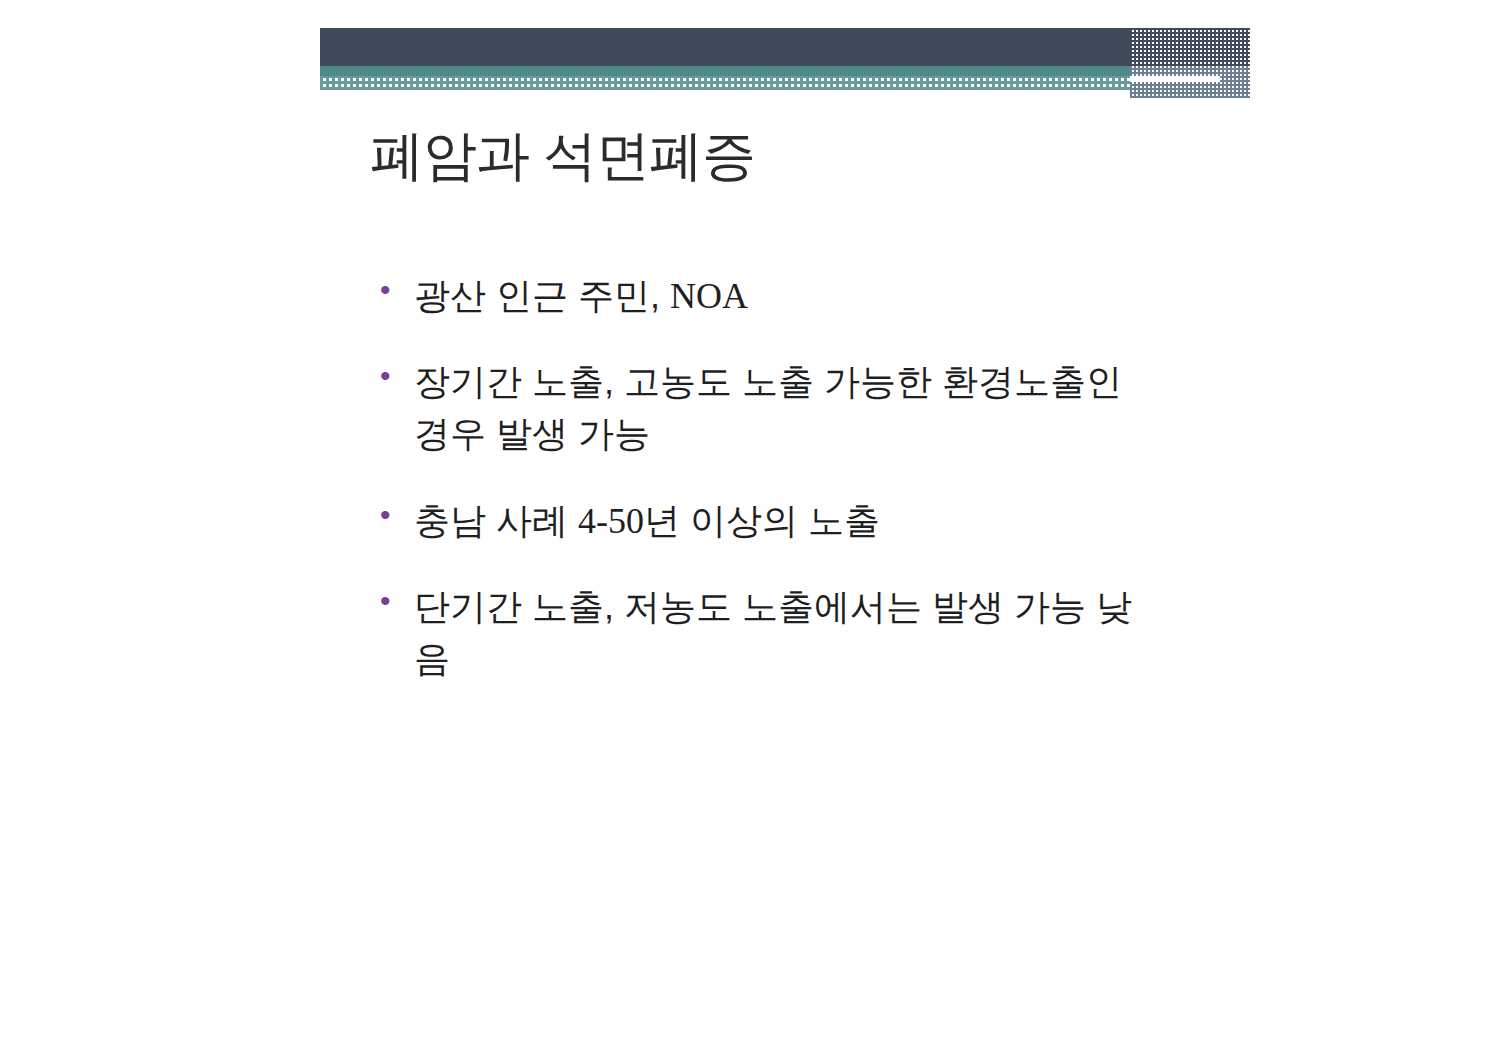폐암과 석면폐증
광산 인근 주민, NOA
장기간 노출, 고농도 노출 가능한 환경노출인 경우 발생 가능
충남 사례 4-50년 이상의 노출
단기간 노출, 저농도 노출에서는 발생 가능 낮음